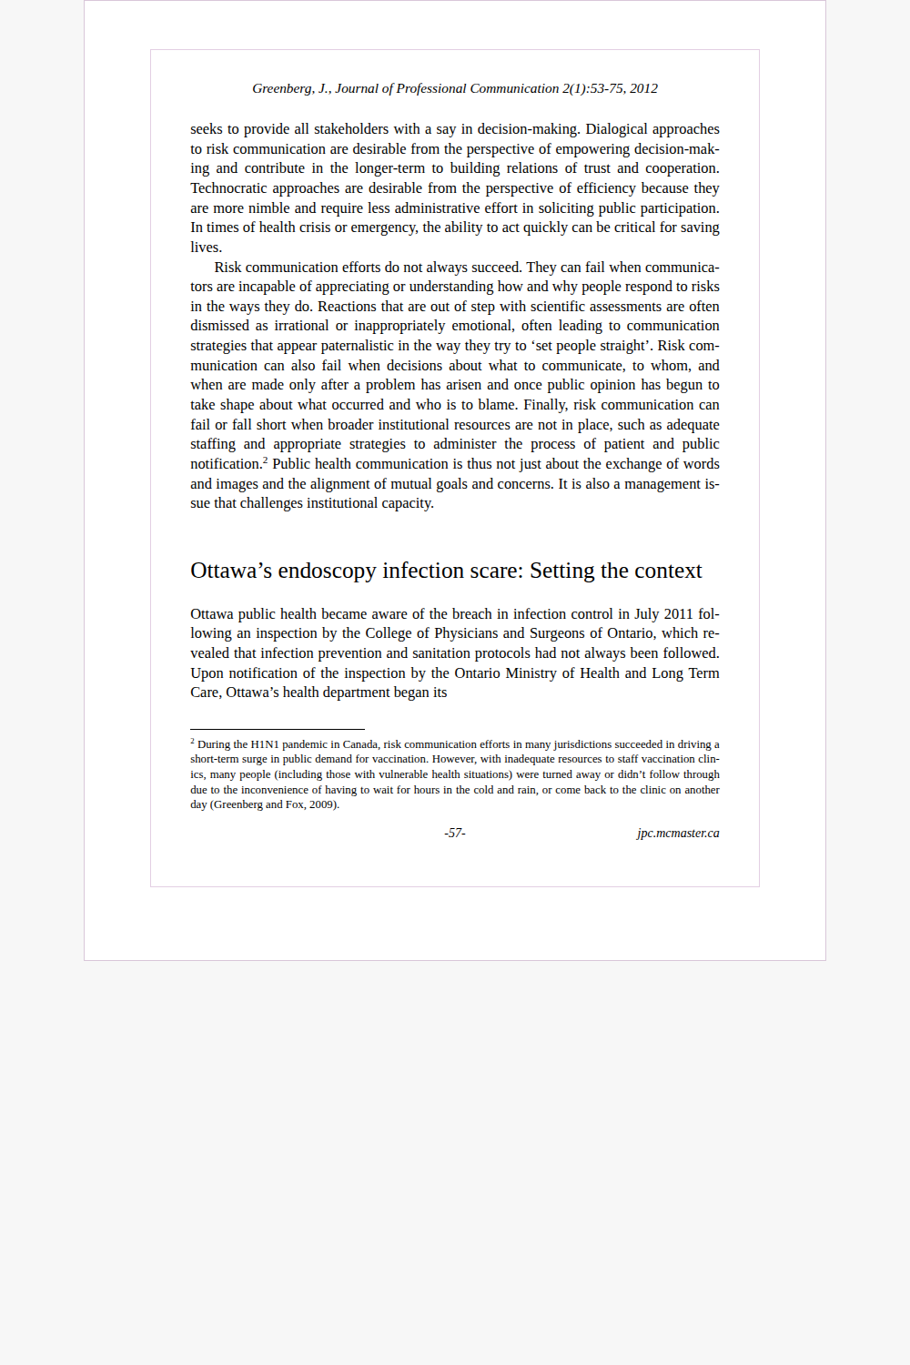Greenberg, J., Journal of Professional Communication 2(1):53-75, 2012
seeks to provide all stakeholders with a say in decision-making. Dialogical approaches to risk communication are desirable from the perspective of empowering decision-making and contribute in the longer-term to building relations of trust and cooperation. Technocratic approaches are desirable from the perspective of efficiency because they are more nimble and require less administrative effort in soliciting public participation. In times of health crisis or emergency, the ability to act quickly can be critical for saving lives.
Risk communication efforts do not always succeed. They can fail when communicators are incapable of appreciating or understanding how and why people respond to risks in the ways they do. Reactions that are out of step with scientific assessments are often dismissed as irrational or inappropriately emotional, often leading to communication strategies that appear paternalistic in the way they try to ‘set people straight’. Risk communication can also fail when decisions about what to communicate, to whom, and when are made only after a problem has arisen and once public opinion has begun to take shape about what occurred and who is to blame. Finally, risk communication can fail or fall short when broader institutional resources are not in place, such as adequate staffing and appropriate strategies to administer the process of patient and public notification.2 Public health communication is thus not just about the exchange of words and images and the alignment of mutual goals and concerns. It is also a management issue that challenges institutional capacity.
Ottawa’s endoscopy infection scare: Setting the context
Ottawa public health became aware of the breach in infection control in July 2011 following an inspection by the College of Physicians and Surgeons of Ontario, which revealed that infection prevention and sanitation protocols had not always been followed. Upon notification of the inspection by the Ontario Ministry of Health and Long Term Care, Ottawa’s health department began its
2 During the H1N1 pandemic in Canada, risk communication efforts in many jurisdictions succeeded in driving a short-term surge in public demand for vaccination. However, with inadequate resources to staff vaccination clinics, many people (including those with vulnerable health situations) were turned away or didn’t follow through due to the inconvenience of having to wait for hours in the cold and rain, or come back to the clinic on another day (Greenberg and Fox, 2009).
jpc.mcmaster.ca -57- jpc.mcmaster.ca